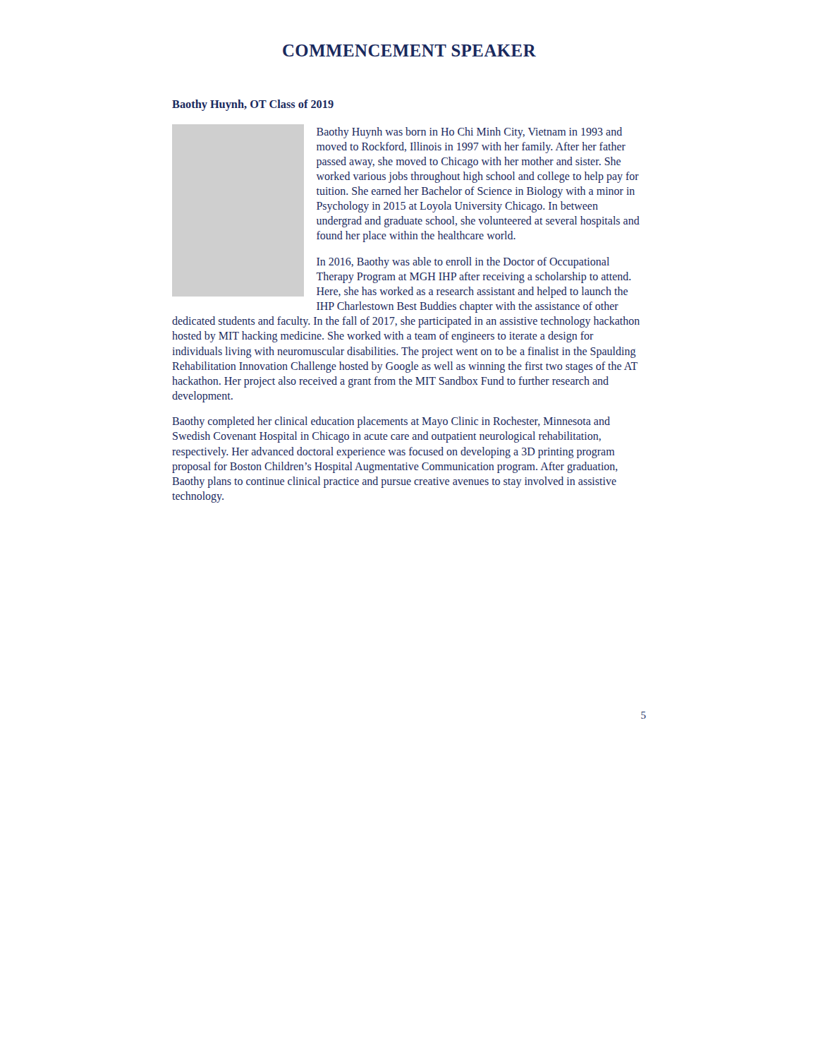COMMENCEMENT SPEAKER
Baothy Huynh, OT Class of 2019
Baothy Huynh was born in Ho Chi Minh City, Vietnam in 1993 and moved to Rockford, Illinois in 1997 with her family. After her father passed away, she moved to Chicago with her mother and sister. She worked various jobs throughout high school and college to help pay for tuition. She earned her Bachelor of Science in Biology with a minor in Psychology in 2015 at Loyola University Chicago. In between undergrad and graduate school, she volunteered at several hospitals and found her place within the healthcare world.
In 2016, Baothy was able to enroll in the Doctor of Occupational Therapy Program at MGH IHP after receiving a scholarship to attend. Here, she has worked as a research assistant and helped to launch the IHP Charlestown Best Buddies chapter with the assistance of other dedicated students and faculty. In the fall of 2017, she participated in an assistive technology hackathon hosted by MIT hacking medicine. She worked with a team of engineers to iterate a design for individuals living with neuromuscular disabilities. The project went on to be a finalist in the Spaulding Rehabilitation Innovation Challenge hosted by Google as well as winning the first two stages of the AT hackathon. Her project also received a grant from the MIT Sandbox Fund to further research and development.
Baothy completed her clinical education placements at Mayo Clinic in Rochester, Minnesota and Swedish Covenant Hospital in Chicago in acute care and outpatient neurological rehabilitation, respectively. Her advanced doctoral experience was focused on developing a 3D printing program proposal for Boston Children’s Hospital Augmentative Communication program. After graduation, Baothy plans to continue clinical practice and pursue creative avenues to stay involved in assistive technology.
5